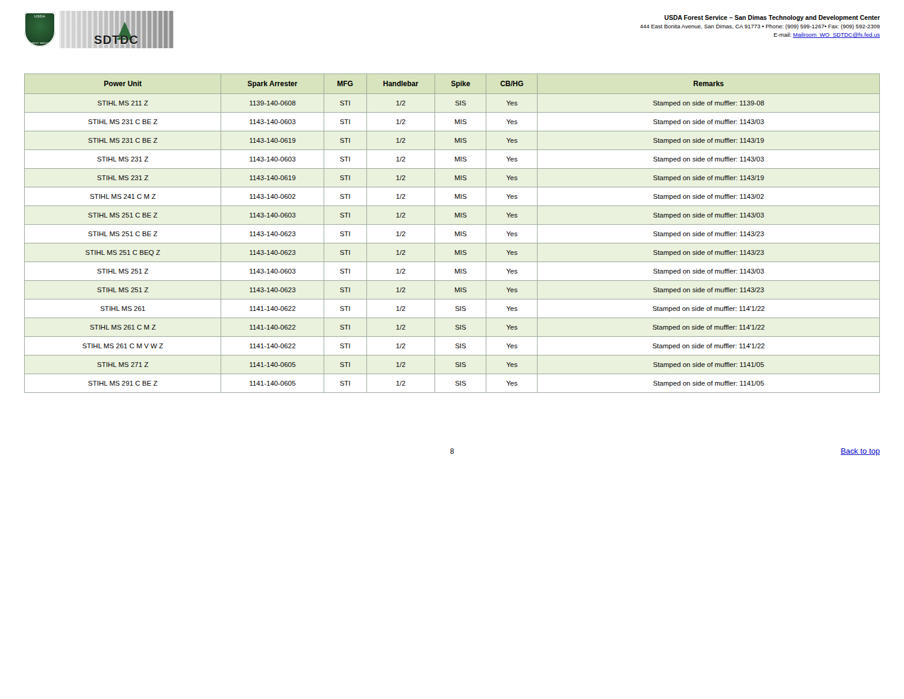SDTDC
USDA Forest Service – San Dimas Technology and Development Center
444 East Bonita Avenue, San Dimas, CA 91773 • Phone: (909) 599-1267• Fax: (909) 592-2309
E-mail: Mailroom_WO_SDTDC@fs.fed.us
| Power Unit | Spark Arrester | MFG | Handlebar | Spike | CB/HG | Remarks |
| --- | --- | --- | --- | --- | --- | --- |
| STIHL MS 211 Z | 1139-140-0608 | STI | 1/2 | SIS | Yes | Stamped on side of muffler: 1139-08 |
| STIHL MS 231 C BE Z | 1143-140-0603 | STI | 1/2 | MIS | Yes | Stamped on side of muffler: 1143/03 |
| STIHL MS 231 C BE Z | 1143-140-0619 | STI | 1/2 | MIS | Yes | Stamped on side of muffler: 1143/19 |
| STIHL MS 231 Z | 1143-140-0603 | STI | 1/2 | MIS | Yes | Stamped on side of muffler: 1143/03 |
| STIHL MS 231 Z | 1143-140-0619 | STI | 1/2 | MIS | Yes | Stamped on side of muffler: 1143/19 |
| STIHL MS 241 C M Z | 1143-140-0602 | STI | 1/2 | MIS | Yes | Stamped on side of muffler: 1143/02 |
| STIHL MS 251 C BE Z | 1143-140-0603 | STI | 1/2 | MIS | Yes | Stamped on side of muffler: 1143/03 |
| STIHL MS 251 C BE Z | 1143-140-0623 | STI | 1/2 | MIS | Yes | Stamped on side of muffler: 1143/23 |
| STIHL MS 251 C BEQ Z | 1143-140-0623 | STI | 1/2 | MIS | Yes | Stamped on side of muffler: 1143/23 |
| STIHL MS 251 Z | 1143-140-0603 | STI | 1/2 | MIS | Yes | Stamped on side of muffler: 1143/03 |
| STIHL MS 251 Z | 1143-140-0623 | STI | 1/2 | MIS | Yes | Stamped on side of muffler: 1143/23 |
| STIHL MS 261 | 1141-140-0622 | STI | 1/2 | SIS | Yes | Stamped on side of muffler: 114'1/22 |
| STIHL MS 261 C M Z | 1141-140-0622 | STI | 1/2 | SIS | Yes | Stamped on side of muffler: 114'1/22 |
| STIHL MS 261 C M V W Z | 1141-140-0622 | STI | 1/2 | SIS | Yes | Stamped on side of muffler: 114'1/22 |
| STIHL MS 271 Z | 1141-140-0605 | STI | 1/2 | SIS | Yes | Stamped on side of muffler: 1141/05 |
| STIHL MS 291 C BE Z | 1141-140-0605 | STI | 1/2 | SIS | Yes | Stamped on side of muffler: 1141/05 |
8
Back to top